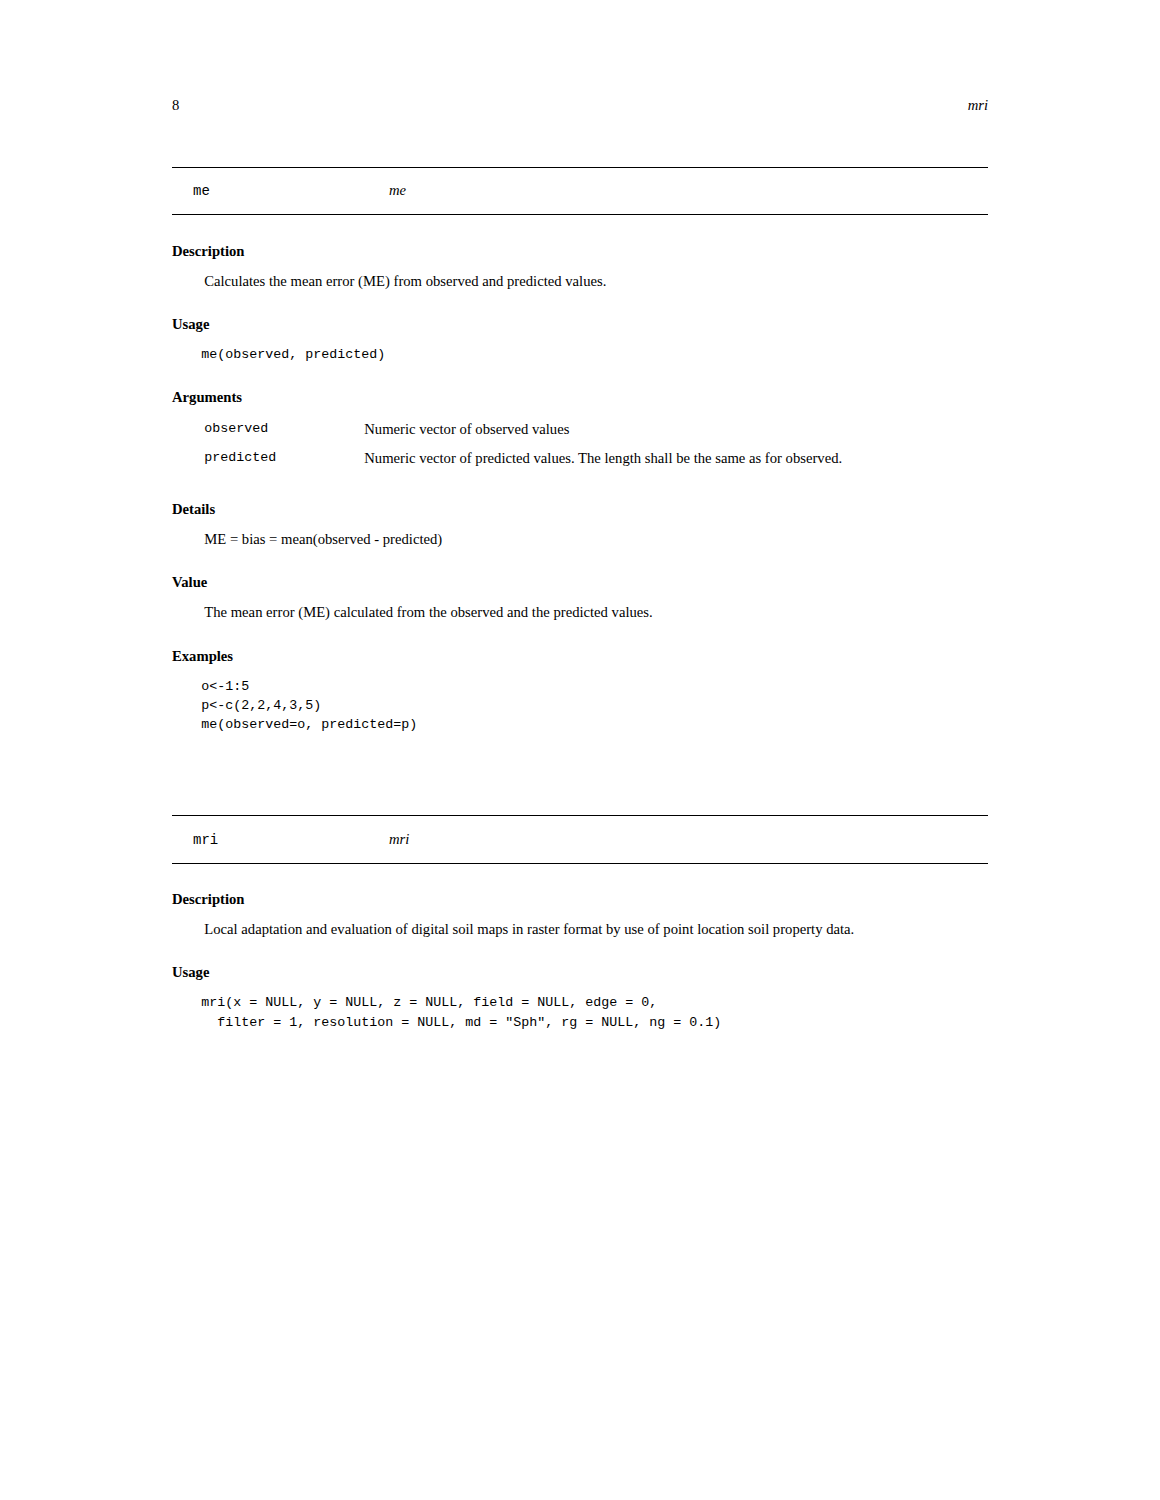8 mri
me me
Description
Calculates the mean error (ME) from observed and predicted values.
Usage
me(observed, predicted)
Arguments
| observed | Numeric vector of observed values |
| predicted | Numeric vector of predicted values. The length shall be the same as for observed. |
Details
ME = bias = mean(observed - predicted)
Value
The mean error (ME) calculated from the observed and the predicted values.
Examples
o<-1:5
p<-c(2,2,4,3,5)
me(observed=o, predicted=p)
mri mri
Description
Local adaptation and evaluation of digital soil maps in raster format by use of point location soil property data.
Usage
mri(x = NULL, y = NULL, z = NULL, field = NULL, edge = 0,
  filter = 1, resolution = NULL, md = "Sph", rg = NULL, ng = 0.1)